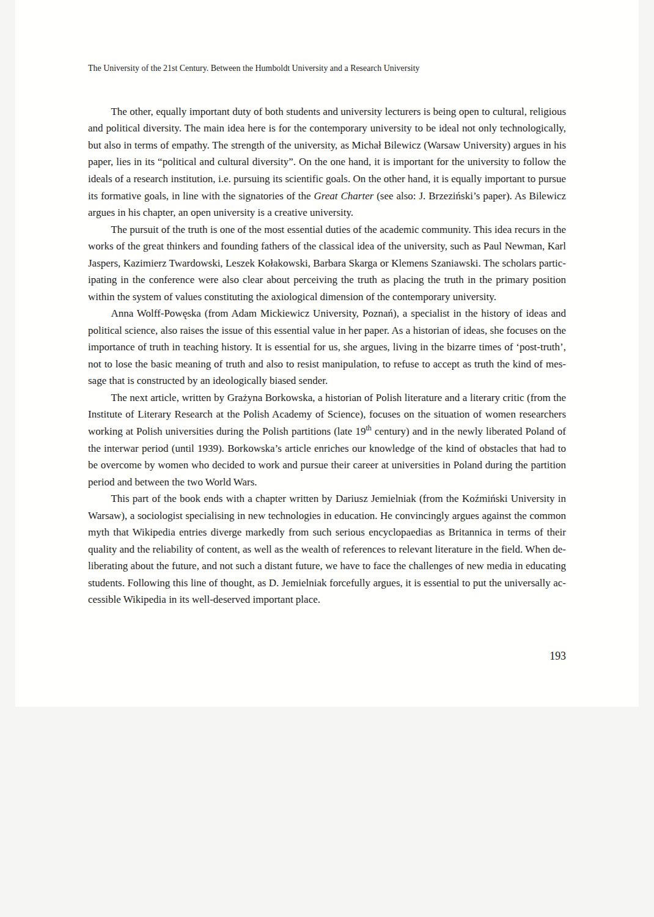The University of the 21st Century. Between the Humboldt University and a Research University
The other, equally important duty of both students and university lecturers is being open to cultural, religious and political diversity. The main idea here is for the contemporary university to be ideal not only technologically, but also in terms of empathy. The strength of the university, as Michał Bilewicz (Warsaw University) argues in his paper, lies in its “political and cultural diversity”. On the one hand, it is important for the university to follow the ideals of a research institution, i.e. pursuing its scientific goals. On the other hand, it is equally important to pursue its formative goals, in line with the signatories of the Great Charter (see also: J. Brzeziński’s paper). As Bilewicz argues in his chapter, an open university is a creative university.
The pursuit of the truth is one of the most essential duties of the academic community. This idea recurs in the works of the great thinkers and founding fathers of the classical idea of the university, such as Paul Newman, Karl Jaspers, Kazimierz Twardowski, Leszek Kołakowski, Barbara Skarga or Klemens Szaniawski. The scholars participating in the conference were also clear about perceiving the truth as placing the truth in the primary position within the system of values constituting the axiological dimension of the contemporary university.
Anna Wolff-Powęska (from Adam Mickiewicz University, Poznań), a specialist in the history of ideas and political science, also raises the issue of this essential value in her paper. As a historian of ideas, she focuses on the importance of truth in teaching history. It is essential for us, she argues, living in the bizarre times of ‘post-truth’, not to lose the basic meaning of truth and also to resist manipulation, to refuse to accept as truth the kind of message that is constructed by an ideologically biased sender.
The next article, written by Grażyna Borkowska, a historian of Polish literature and a literary critic (from the Institute of Literary Research at the Polish Academy of Science), focuses on the situation of women researchers working at Polish universities during the Polish partitions (late 19th century) and in the newly liberated Poland of the interwar period (until 1939). Borkowska’s article enriches our knowledge of the kind of obstacles that had to be overcome by women who decided to work and pursue their career at universities in Poland during the partition period and between the two World Wars.
This part of the book ends with a chapter written by Dariusz Jemielniak (from the Koźmiński University in Warsaw), a sociologist specialising in new technologies in education. He convincingly argues against the common myth that Wikipedia entries diverge markedly from such serious encyclopaedias as Britannica in terms of their quality and the reliability of content, as well as the wealth of references to relevant literature in the field. When deliberating about the future, and not such a distant future, we have to face the challenges of new media in educating students. Following this line of thought, as D. Jemielniak forcefully argues, it is essential to put the universally accessible Wikipedia in its well-deserved important place.
193